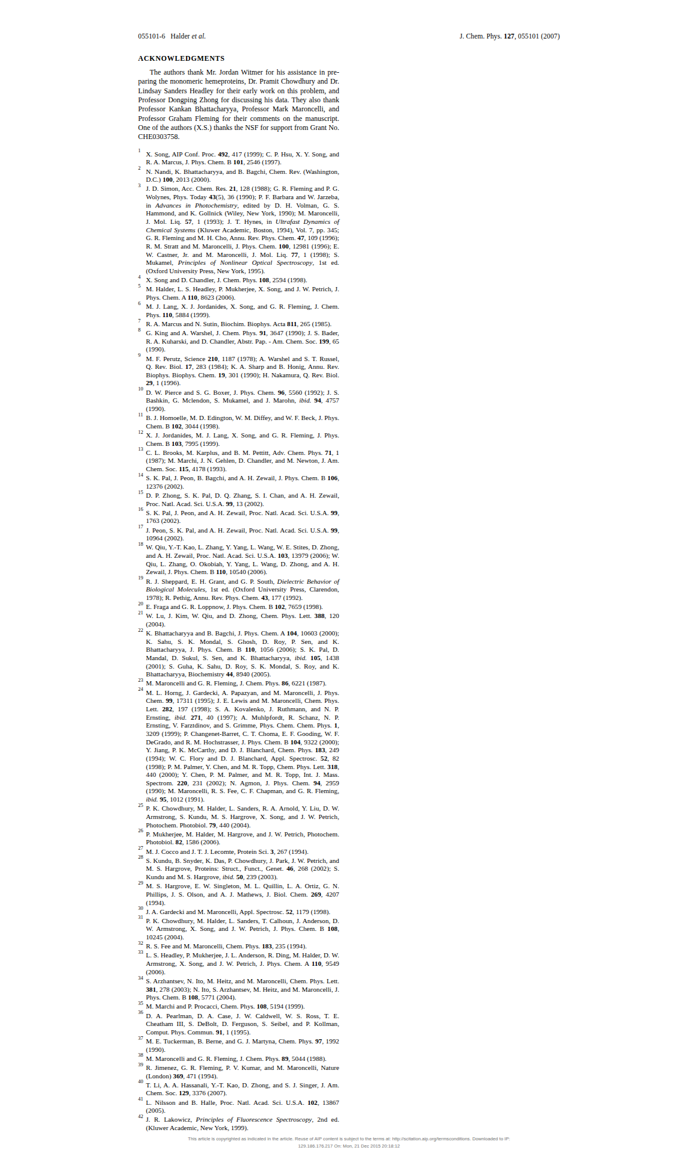055101-6 Halder et al.
J. Chem. Phys. 127, 055101 (2007)
ACKNOWLEDGMENTS
The authors thank Mr. Jordan Witmer for his assistance in preparing the monomeric hemeproteins, Dr. Pramit Chowdhury and Dr. Lindsay Sanders Headley for their early work on this problem, and Professor Dongping Zhong for discussing his data. They also thank Professor Kankan Bhattacharyya, Professor Mark Maroncelli, and Professor Graham Fleming for their comments on the manuscript. One of the authors (X.S.) thanks the NSF for support from Grant No. CHE0303758.
X. Song, AIP Conf. Proc. 492, 417 (1999); C. P. Hsu, X. Y. Song, and R. A. Marcus, J. Phys. Chem. B 101, 2546 (1997).
N. Nandi, K. Bhattacharyya, and B. Bagchi, Chem. Rev. (Washington, D.C.) 100, 2013 (2000).
J. D. Simon, Acc. Chem. Res. 21, 128 (1988); G. R. Fleming and P. G. Wolynes, Phys. Today 43(5), 36 (1990); P. F. Barbara and W. Jarzeba, in Advances in Photochemistry, edited by D. H. Volman, G. S. Hammond, and K. Gollnick (Wiley, New York, 1990); M. Maroncelli, J. Mol. Liq. 57, 1 (1993); J. T. Hynes, in Ultrafast Dynamics of Chemical Systems (Kluwer Academic, Boston, 1994), Vol. 7, pp. 345; G. R. Fleming and M. H. Cho, Annu. Rev. Phys. Chem. 47, 109 (1996); R. M. Stratt and M. Maroncelli, J. Phys. Chem. 100, 12981 (1996); E. W. Castner, Jr. and M. Maroncelli, J. Mol. Liq. 77, 1 (1998); S. Mukamel, Principles of Nonlinear Optical Spectroscopy, 1st ed. (Oxford University Press, New York, 1995).
X. Song and D. Chandler, J. Chem. Phys. 108, 2594 (1998).
M. Halder, L. S. Headley, P. Mukherjee, X. Song, and J. W. Petrich, J. Phys. Chem. A 110, 8623 (2006).
M. J. Lang, X. J. Jordanides, X. Song, and G. R. Fleming, J. Chem. Phys. 110, 5884 (1999).
R. A. Marcus and N. Sutin, Biochim. Biophys. Acta 811, 265 (1985).
G. King and A. Warshel, J. Chem. Phys. 91, 3647 (1990); J. S. Bader, R. A. Kuharski, and D. Chandler, Abstr. Pap. - Am. Chem. Soc. 199, 65 (1990).
M. F. Perutz, Science 210, 1187 (1978); A. Warshel and S. T. Russel, Q. Rev. Biol. 17, 283 (1984); K. A. Sharp and B. Honig, Annu. Rev. Biophys. Biophys. Chem. 19, 301 (1990); H. Nakamura, Q. Rev. Biol. 29, 1 (1996).
D. W. Pierce and S. G. Boxer, J. Phys. Chem. 96, 5560 (1992); J. S. Bashkin, G. Mclendon, S. Mukamel, and J. Marohn, ibid. 94, 4757 (1990).
B. J. Homoelle, M. D. Edington, W. M. Diffey, and W. F. Beck, J. Phys. Chem. B 102, 3044 (1998).
X. J. Jordanides, M. J. Lang, X. Song, and G. R. Fleming, J. Phys. Chem. B 103, 7995 (1999).
C. L. Brooks, M. Karplus, and B. M. Pettitt, Adv. Chem. Phys. 71, 1 (1987); M. Marchi, J. N. Gehlen, D. Chandler, and M. Newton, J. Am. Chem. Soc. 115, 4178 (1993).
S. K. Pal, J. Peon, B. Bagchi, and A. H. Zewail, J. Phys. Chem. B 106, 12376 (2002).
D. P. Zhong, S. K. Pal, D. Q. Zhang, S. I. Chan, and A. H. Zewail, Proc. Natl. Acad. Sci. U.S.A. 99, 13 (2002).
S. K. Pal, J. Peon, and A. H. Zewail, Proc. Natl. Acad. Sci. U.S.A. 99, 1763 (2002).
J. Peon, S. K. Pal, and A. H. Zewail, Proc. Natl. Acad. Sci. U.S.A. 99, 10964 (2002).
W. Qiu, Y.-T. Kao, L. Zhang, Y. Yang, L. Wang, W. E. Stites, D. Zhong, and A. H. Zewail, Proc. Natl. Acad. Sci. U.S.A. 103, 13979 (2006); W. Qiu, L. Zhang, O. Okobiah, Y. Yang, L. Wang, D. Zhong, and A. H. Zewail, J. Phys. Chem. B 110, 10540 (2006).
R. J. Sheppard, E. H. Grant, and G. P. South, Dielectric Behavior of Biological Molecules, 1st ed. (Oxford University Press, Clarendon, 1978); R. Pethig, Annu. Rev. Phys. Chem. 43, 177 (1992).
E. Fraga and G. R. Loppnow, J. Phys. Chem. B 102, 7659 (1998).
W. Lu, J. Kim, W. Qiu, and D. Zhong, Chem. Phys. Lett. 388, 120 (2004).
K. Bhattacharyya and B. Bagchi, J. Phys. Chem. A 104, 10603 (2000); K. Sahu, S. K. Mondal, S. Ghosh, D. Roy, P. Sen, and K. Bhattacharyya, J. Phys. Chem. B 110, 1056 (2006); S. K. Pal, D. Mandal, D. Sukul, S. Sen, and K. Bhattacharyya, ibid. 105, 1438 (2001); S. Guha, K. Sahu, D. Roy, S. K. Mondal, S. Roy, and K. Bhattacharyya, Biochemistry 44, 8940 (2005).
M. Maroncelli and G. R. Fleming, J. Chem. Phys. 86, 6221 (1987).
M. L. Horng, J. Gardecki, A. Papazyan, and M. Maroncelli, J. Phys. Chem. 99, 17311 (1995); J. E. Lewis and M. Maroncelli, Chem. Phys. Lett. 282, 197 (1998); S. A. Kovalenko, J. Ruthmann, and N. P. Ernsting, ibid. 271, 40 (1997); A. Muhlpfordt, R. Schanz, N. P. Ernsting, V. Farztdinov, and S. Grimme, Phys. Chem. Chem. Phys. 1, 3209 (1999); P. Changenet-Barret, C. T. Choma, E. F. Gooding, W. F. DeGrado, and R. M. Hochstrasser, J. Phys. Chem. B 104, 9322 (2000); Y. Jiang, P. K. McCarthy, and D. J. Blanchard, Chem. Phys. 183, 249 (1994); W. C. Flory and D. J. Blanchard, Appl. Spectrosc. 52, 82 (1998); P. M. Palmer, Y. Chen, and M. R. Topp, Chem. Phys. Lett. 318, 440 (2000); Y. Chen, P. M. Palmer, and M. R. Topp, Int. J. Mass. Spectrom. 220, 231 (2002); N. Agmon, J. Phys. Chem. 94, 2959 (1990); M. Maroncelli, R. S. Fee, C. F. Chapman, and G. R. Fleming, ibid. 95, 1012 (1991).
P. K. Chowdhury, M. Halder, L. Sanders, R. A. Arnold, Y. Liu, D. W. Armstrong, S. Kundu, M. S. Hargrove, X. Song, and J. W. Petrich, Photochem. Photobiol. 79, 440 (2004).
P. Mukherjee, M. Halder, M. Hargrove, and J. W. Petrich, Photochem. Photobiol. 82, 1586 (2006).
M. J. Cocco and J. T. J. Lecomte, Protein Sci. 3, 267 (1994).
S. Kundu, B. Snyder, K. Das, P. Chowdhury, J. Park, J. W. Petrich, and M. S. Hargrove, Proteins: Struct., Funct., Genet. 46, 268 (2002); S. Kundu and M. S. Hargrove, ibid. 50, 239 (2003).
M. S. Hargrove, E. W. Singleton, M. L. Quillin, L. A. Ortiz, G. N. Phillips, J. S. Olson, and A. J. Mathews, J. Biol. Chem. 269, 4207 (1994).
J. A. Gardecki and M. Maroncelli, Appl. Spectrosc. 52, 1179 (1998).
P. K. Chowdhury, M. Halder, L. Sanders, T. Calhoun, J. Anderson, D. W. Armstrong, X. Song, and J. W. Petrich, J. Phys. Chem. B 108, 10245 (2004).
R. S. Fee and M. Maroncelli, Chem. Phys. 183, 235 (1994).
L. S. Headley, P. Mukherjee, J. L. Anderson, R. Ding, M. Halder, D. W. Armstrong, X. Song, and J. W. Petrich, J. Phys. Chem. A 110, 9549 (2006).
S. Arzhantsev, N. Ito, M. Heitz, and M. Maroncelli, Chem. Phys. Lett. 381, 278 (2003); N. Ito, S. Arzhantsev, M. Heitz, and M. Maroncelli, J. Phys. Chem. B 108, 5771 (2004).
M. Marchi and P. Procacci, Chem. Phys. 108, 5194 (1999).
D. A. Pearlman, D. A. Case, J. W. Caldwell, W. S. Ross, T. E. Cheatham III, S. DeBolt, D. Ferguson, S. Seibel, and P. Kollman, Comput. Phys. Commun. 91, 1 (1995).
M. E. Tuckerman, B. Berne, and G. J. Martyna, Chem. Phys. 97, 1992 (1990).
M. Maroncelli and G. R. Fleming, J. Chem. Phys. 89, 5044 (1988).
R. Jimenez, G. R. Fleming, P. V. Kumar, and M. Maroncelli, Nature (London) 369, 471 (1994).
T. Li, A. A. Hassanali, Y.-T. Kao, D. Zhong, and S. J. Singer, J. Am. Chem. Soc. 129, 3376 (2007).
L. Nilsson and B. Halle, Proc. Natl. Acad. Sci. U.S.A. 102, 13867 (2005).
J. R. Lakowicz, Principles of Fluorescence Spectroscopy, 2nd ed. (Kluwer Academic, New York, 1999).
This article is copyrighted as indicated in the article. Reuse of AIP content is subject to the terms at: http://scitation.aip.org/termsconditions. Downloaded to IP:
129.186.176.217 On: Mon, 21 Dec 2015 20:18:12